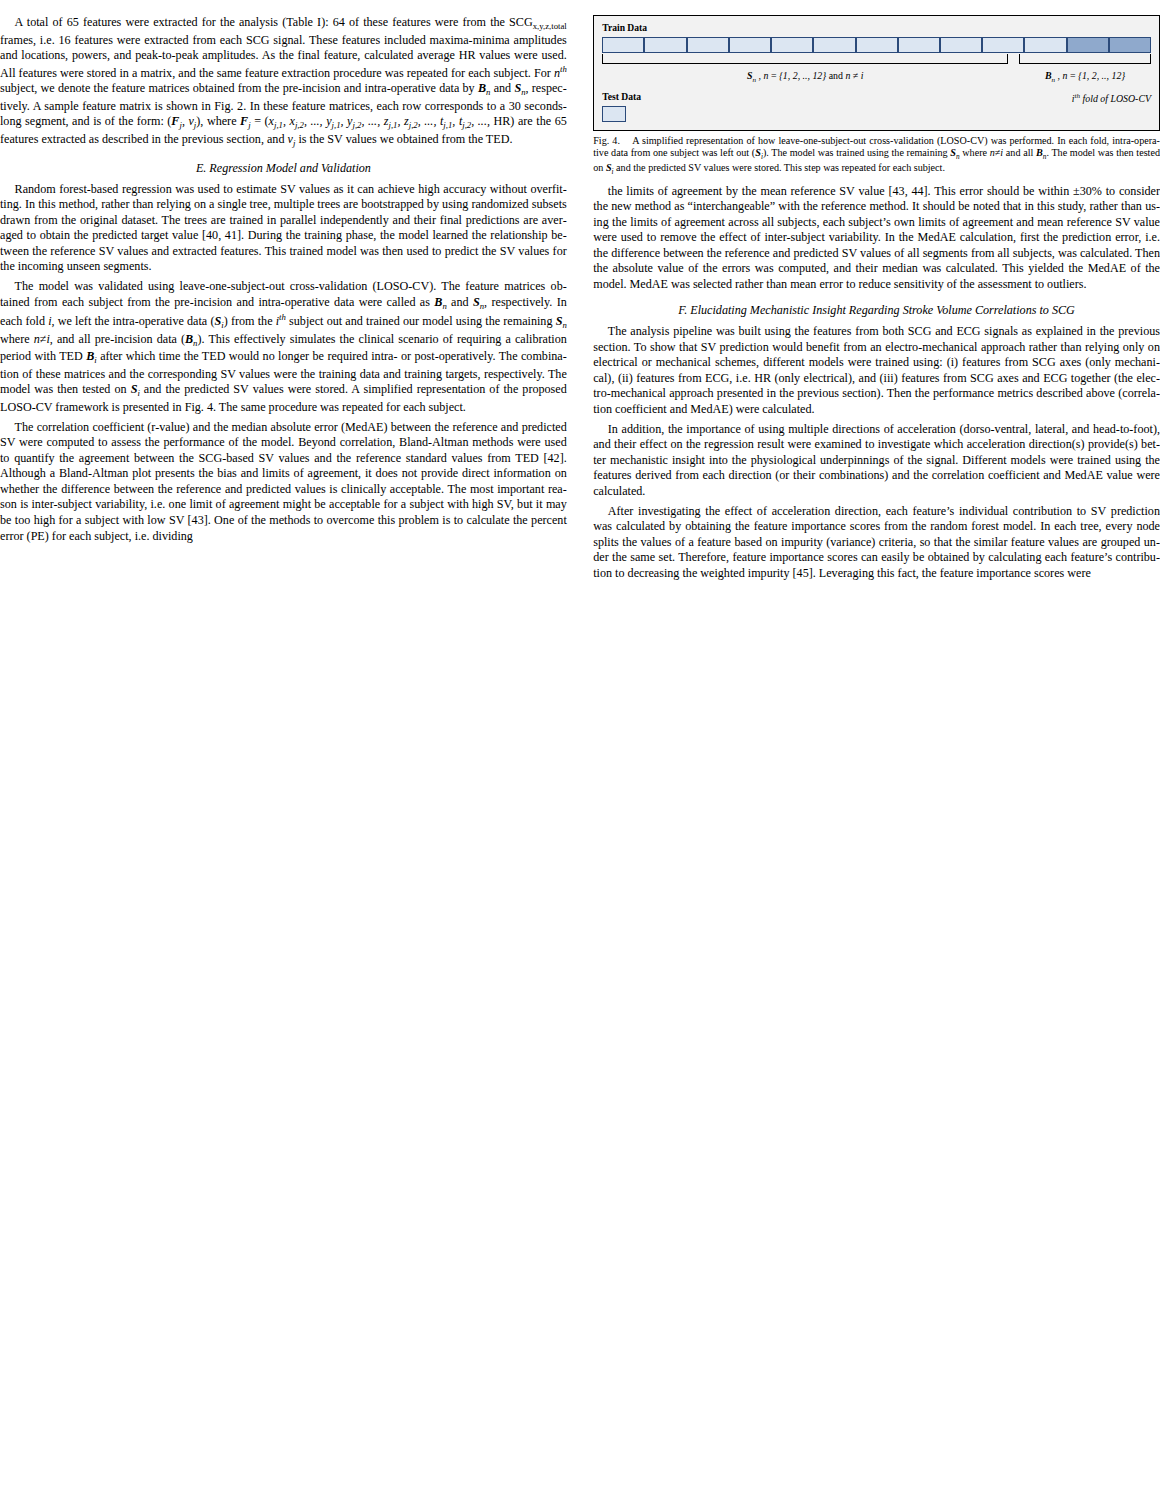5
A total of 65 features were extracted for the analysis (Table I): 64 of these features were from the SCGx,y,z,total frames, i.e. 16 features were extracted from each SCG signal. These features included maxima-minima amplitudes and locations, powers, and peak-to-peak amplitudes. As the final feature, calculated average HR values were used. All features were stored in a matrix, and the same feature extraction procedure was repeated for each subject. For nth subject, we denote the feature matrices obtained from the pre-incision and intra-operative data by Bn and Sn, respectively. A sample feature matrix is shown in Fig. 2. In these feature matrices, each row corresponds to a 30 seconds-long segment, and is of the form: (Fj, vj), where Fj = (xj,1, xj,2, ..., yj,1, yj,2, ..., zj,1, zj,2, ..., tj,1, tj,2, ..., HR) are the 65 features extracted as described in the previous section, and vj is the SV values we obtained from the TED.
E. Regression Model and Validation
Random forest-based regression was used to estimate SV values as it can achieve high accuracy without overfitting. In this method, rather than relying on a single tree, multiple trees are bootstrapped by using randomized subsets drawn from the original dataset. The trees are trained in parallel independently and their final predictions are averaged to obtain the predicted target value [40, 41]. During the training phase, the model learned the relationship between the reference SV values and extracted features. This trained model was then used to predict the SV values for the incoming unseen segments.
The model was validated using leave-one-subject-out cross-validation (LOSO-CV). The feature matrices obtained from each subject from the pre-incision and intra-operative data were called as Bn and Sn, respectively. In each fold i, we left the intra-operative data (Si) from the ith subject out and trained our model using the remaining Sn where n≠i, and all pre-incision data (Bn). This effectively simulates the clinical scenario of requiring a calibration period with TED Bi after which time the TED would no longer be required intra- or post-operatively. The combination of these matrices and the corresponding SV values were the training data and training targets, respectively. The model was then tested on Si and the predicted SV values were stored. A simplified representation of the proposed LOSO-CV framework is presented in Fig. 4. The same procedure was repeated for each subject.
The correlation coefficient (r-value) and the median absolute error (MedAE) between the reference and predicted SV were computed to assess the performance of the model. Beyond correlation, Bland-Altman methods were used to quantify the agreement between the SCG-based SV values and the reference standard values from TED [42]. Although a Bland-Altman plot presents the bias and limits of agreement, it does not provide direct information on whether the difference between the reference and predicted values is clinically acceptable. The most important reason is inter-subject variability, i.e. one limit of agreement might be acceptable for a subject with high SV, but it may be too high for a subject with low SV [43]. One of the methods to overcome this problem is to calculate the percent error (PE) for each subject, i.e. dividing
Train Data
Sn , n = {1, 2, .., 12} and n ≠ i
Bn , n = {1, 2, .., 12}
Test Data
ith fold of LOSO-CV
Fig. 4. A simplified representation of how leave-one-subject-out cross-validation (LOSO-CV) was performed. In each fold, intra-operative data from one subject was left out (Si). The model was trained using the remaining Sn where n≠i and all Bn. The model was then tested on Si and the predicted SV values were stored. This step was repeated for each subject.
the limits of agreement by the mean reference SV value [43, 44]. This error should be within ±30% to consider the new method as “interchangeable” with the reference method. It should be noted that in this study, rather than using the limits of agreement across all subjects, each subject’s own limits of agreement and mean reference SV value were used to remove the effect of inter-subject variability. In the MedAE calculation, first the prediction error, i.e. the difference between the reference and predicted SV values of all segments from all subjects, was calculated. Then the absolute value of the errors was computed, and their median was calculated. This yielded the MedAE of the model. MedAE was selected rather than mean error to reduce sensitivity of the assessment to outliers.
F. Elucidating Mechanistic Insight Regarding Stroke Volume Correlations to SCG
The analysis pipeline was built using the features from both SCG and ECG signals as explained in the previous section. To show that SV prediction would benefit from an electro-mechanical approach rather than relying only on electrical or mechanical schemes, different models were trained using: (i) features from SCG axes (only mechanical), (ii) features from ECG, i.e. HR (only electrical), and (iii) features from SCG axes and ECG together (the electro-mechanical approach presented in the previous section). Then the performance metrics described above (correlation coefficient and MedAE) were calculated.
In addition, the importance of using multiple directions of acceleration (dorso-ventral, lateral, and head-to-foot), and their effect on the regression result were examined to investigate which acceleration direction(s) provide(s) better mechanistic insight into the physiological underpinnings of the signal. Different models were trained using the features derived from each direction (or their combinations) and the correlation coefficient and MedAE value were calculated.
After investigating the effect of acceleration direction, each feature’s individual contribution to SV prediction was calculated by obtaining the feature importance scores from the random forest model. In each tree, every node splits the values of a feature based on impurity (variance) criteria, so that the similar feature values are grouped under the same set. Therefore, feature importance scores can easily be obtained by calculating each feature’s contribution to decreasing the weighted impurity [45]. Leveraging this fact, the feature importance scores were